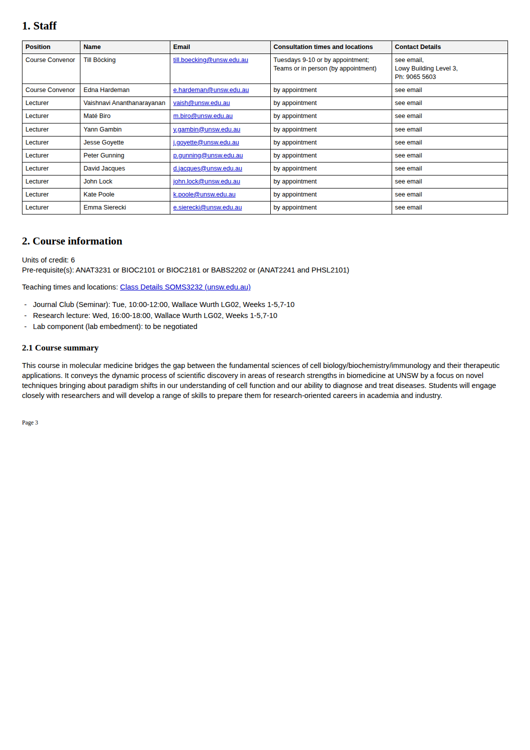1. Staff
| Position | Name | Email | Consultation times and locations | Contact Details |
| --- | --- | --- | --- | --- |
| Course Convenor | Till Böcking | till.boecking@unsw.edu.au | Tuesdays 9-10 or by appointment; Teams or in person (by appointment) | see email, Lowy Building Level 3, Ph: 9065 5603 |
| Course Convenor | Edna Hardeman | e.hardeman@unsw.edu.au | by appointment | see email |
| Lecturer | Vaishnavi Ananthanarayanan | vaish@unsw.edu.au | by appointment | see email |
| Lecturer | Maté Biro | m.biro@unsw.edu.au | by appointment | see email |
| Lecturer | Yann Gambin | y.gambin@unsw.edu.au | by appointment | see email |
| Lecturer | Jesse Goyette | j.goyette@unsw.edu.au | by appointment | see email |
| Lecturer | Peter Gunning | p.gunning@unsw.edu.au | by appointment | see email |
| Lecturer | David Jacques | d.jacques@unsw.edu.au | by appointment | see email |
| Lecturer | John Lock | john.lock@unsw.edu.au | by appointment | see email |
| Lecturer | Kate Poole | k.poole@unsw.edu.au | by appointment | see email |
| Lecturer | Emma Sierecki | e.sierecki@unsw.edu.au | by appointment | see email |
2. Course information
Units of credit: 6
Pre-requisite(s): ANAT3231 or BIOC2101 or BIOC2181 or BABS2202 or (ANAT2241 and PHSL2101)
Teaching times and locations: Class Details SOMS3232 (unsw.edu.au)
Journal Club (Seminar): Tue, 10:00-12:00, Wallace Wurth LG02, Weeks 1-5,7-10
Research lecture: Wed, 16:00-18:00, Wallace Wurth LG02, Weeks 1-5,7-10
Lab component (lab embedment): to be negotiated
2.1 Course summary
This course in molecular medicine bridges the gap between the fundamental sciences of cell biology/biochemistry/immunology and their therapeutic applications. It conveys the dynamic process of scientific discovery in areas of research strengths in biomedicine at UNSW by a focus on novel techniques bringing about paradigm shifts in our understanding of cell function and our ability to diagnose and treat diseases. Students will engage closely with researchers and will develop a range of skills to prepare them for research-oriented careers in academia and industry.
Page 3